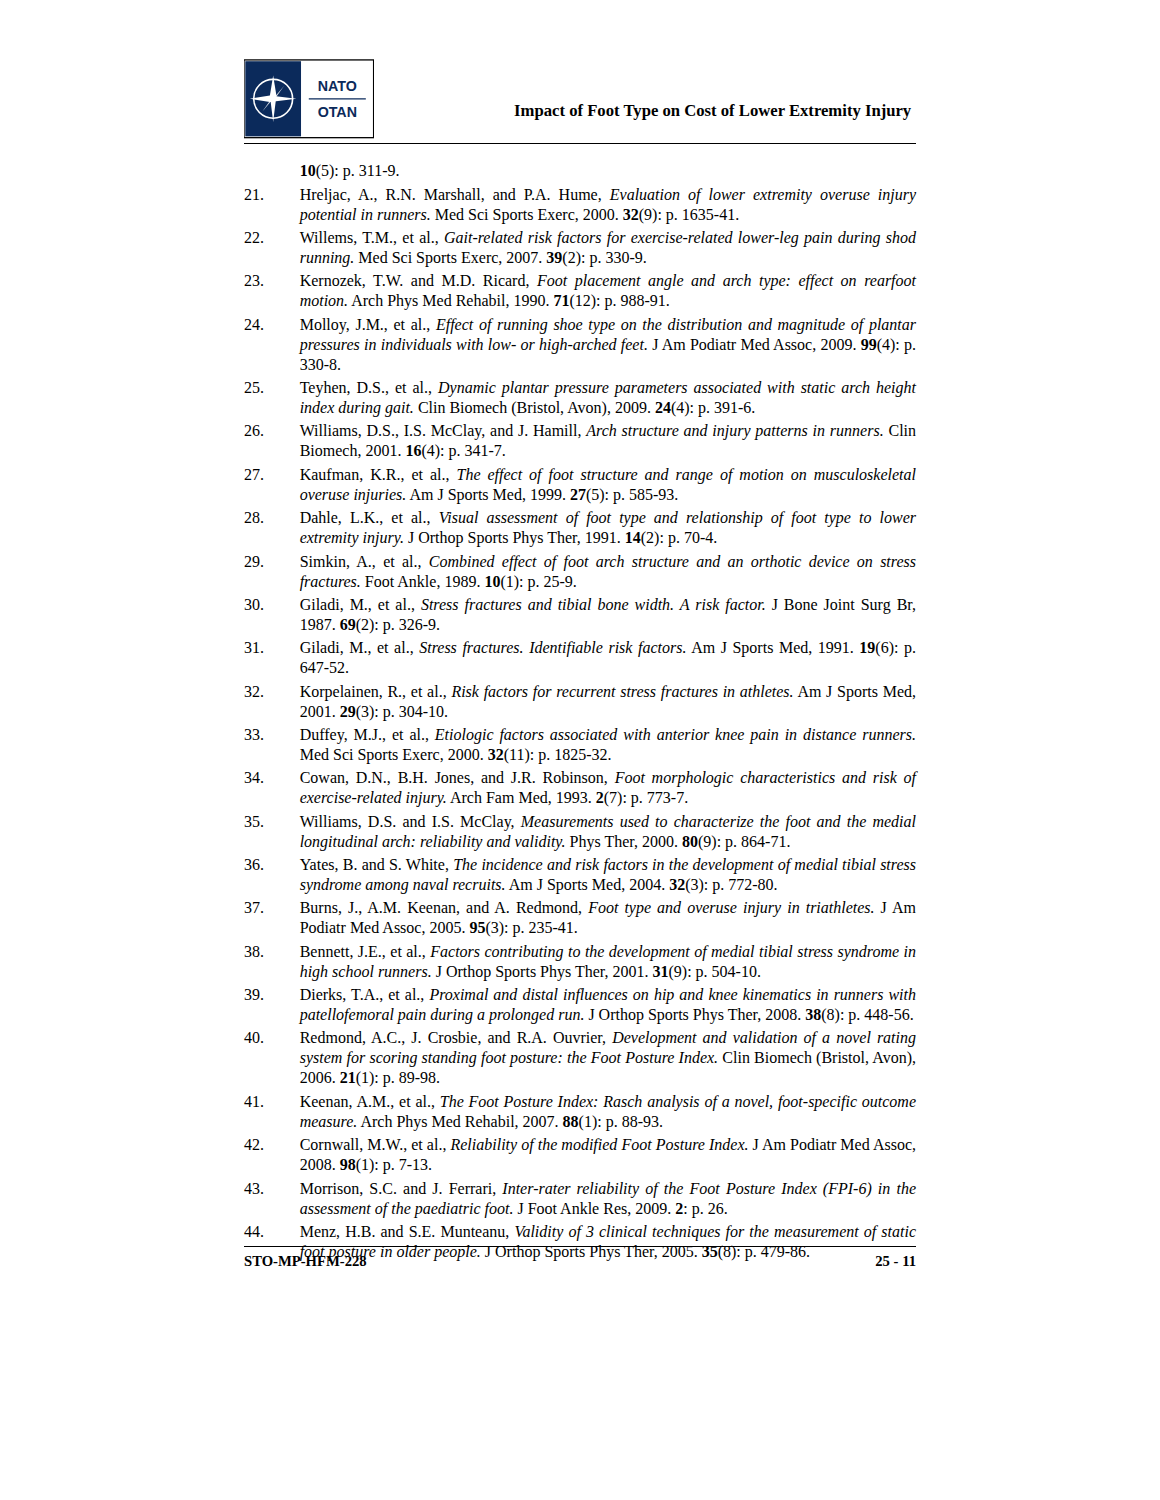NATO OTAN
Impact of Foot Type on Cost of Lower Extremity Injury
10(5): p. 311-9.
21. Hreljac, A., R.N. Marshall, and P.A. Hume, Evaluation of lower extremity overuse injury potential in runners. Med Sci Sports Exerc, 2000. 32(9): p. 1635-41.
22. Willems, T.M., et al., Gait-related risk factors for exercise-related lower-leg pain during shod running. Med Sci Sports Exerc, 2007. 39(2): p. 330-9.
23. Kernozek, T.W. and M.D. Ricard, Foot placement angle and arch type: effect on rearfoot motion. Arch Phys Med Rehabil, 1990. 71(12): p. 988-91.
24. Molloy, J.M., et al., Effect of running shoe type on the distribution and magnitude of plantar pressures in individuals with low- or high-arched feet. J Am Podiatr Med Assoc, 2009. 99(4): p. 330-8.
25. Teyhen, D.S., et al., Dynamic plantar pressure parameters associated with static arch height index during gait. Clin Biomech (Bristol, Avon), 2009. 24(4): p. 391-6.
26. Williams, D.S., I.S. McClay, and J. Hamill, Arch structure and injury patterns in runners. Clin Biomech, 2001. 16(4): p. 341-7.
27. Kaufman, K.R., et al., The effect of foot structure and range of motion on musculoskeletal overuse injuries. Am J Sports Med, 1999. 27(5): p. 585-93.
28. Dahle, L.K., et al., Visual assessment of foot type and relationship of foot type to lower extremity injury. J Orthop Sports Phys Ther, 1991. 14(2): p. 70-4.
29. Simkin, A., et al., Combined effect of foot arch structure and an orthotic device on stress fractures. Foot Ankle, 1989. 10(1): p. 25-9.
30. Giladi, M., et al., Stress fractures and tibial bone width. A risk factor. J Bone Joint Surg Br, 1987. 69(2): p. 326-9.
31. Giladi, M., et al., Stress fractures. Identifiable risk factors. Am J Sports Med, 1991. 19(6): p. 647-52.
32. Korpelainen, R., et al., Risk factors for recurrent stress fractures in athletes. Am J Sports Med, 2001. 29(3): p. 304-10.
33. Duffey, M.J., et al., Etiologic factors associated with anterior knee pain in distance runners. Med Sci Sports Exerc, 2000. 32(11): p. 1825-32.
34. Cowan, D.N., B.H. Jones, and J.R. Robinson, Foot morphologic characteristics and risk of exercise-related injury. Arch Fam Med, 1993. 2(7): p. 773-7.
35. Williams, D.S. and I.S. McClay, Measurements used to characterize the foot and the medial longitudinal arch: reliability and validity. Phys Ther, 2000. 80(9): p. 864-71.
36. Yates, B. and S. White, The incidence and risk factors in the development of medial tibial stress syndrome among naval recruits. Am J Sports Med, 2004. 32(3): p. 772-80.
37. Burns, J., A.M. Keenan, and A. Redmond, Foot type and overuse injury in triathletes. J Am Podiatr Med Assoc, 2005. 95(3): p. 235-41.
38. Bennett, J.E., et al., Factors contributing to the development of medial tibial stress syndrome in high school runners. J Orthop Sports Phys Ther, 2001. 31(9): p. 504-10.
39. Dierks, T.A., et al., Proximal and distal influences on hip and knee kinematics in runners with patellofemoral pain during a prolonged run. J Orthop Sports Phys Ther, 2008. 38(8): p. 448-56.
40. Redmond, A.C., J. Crosbie, and R.A. Ouvrier, Development and validation of a novel rating system for scoring standing foot posture: the Foot Posture Index. Clin Biomech (Bristol, Avon), 2006. 21(1): p. 89-98.
41. Keenan, A.M., et al., The Foot Posture Index: Rasch analysis of a novel, foot-specific outcome measure. Arch Phys Med Rehabil, 2007. 88(1): p. 88-93.
42. Cornwall, M.W., et al., Reliability of the modified Foot Posture Index. J Am Podiatr Med Assoc, 2008. 98(1): p. 7-13.
43. Morrison, S.C. and J. Ferrari, Inter-rater reliability of the Foot Posture Index (FPI-6) in the assessment of the paediatric foot. J Foot Ankle Res, 2009. 2: p. 26.
44. Menz, H.B. and S.E. Munteanu, Validity of 3 clinical techniques for the measurement of static foot posture in older people. J Orthop Sports Phys Ther, 2005. 35(8): p. 479-86.
STO-MP-HFM-228 25 - 11